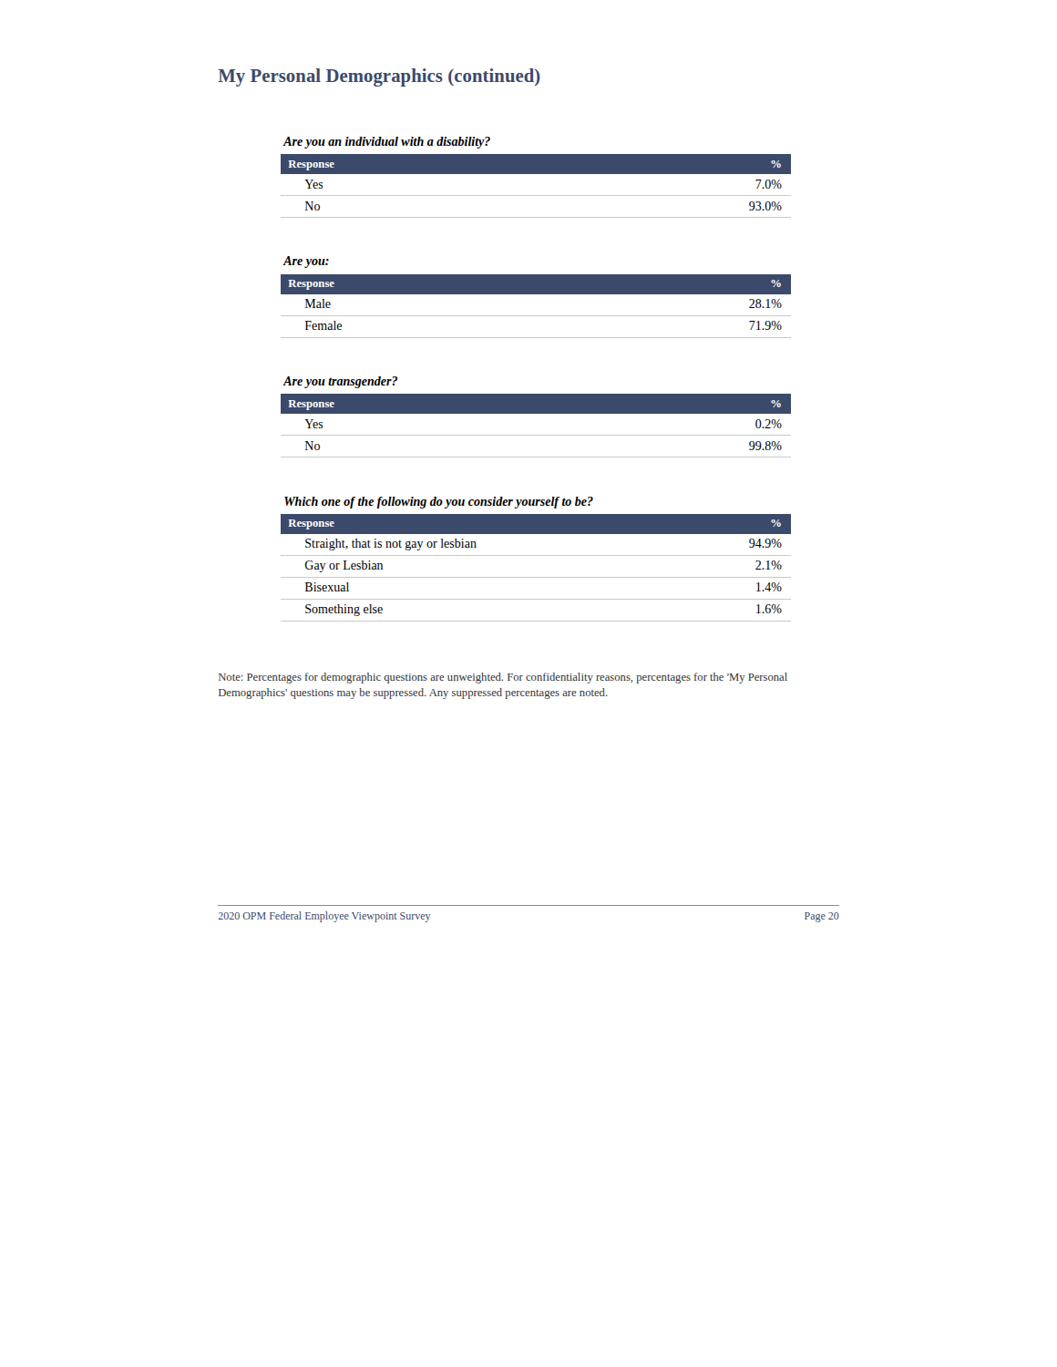My Personal Demographics (continued)
Are you an individual with a disability?
| Response | % |
| --- | --- |
| Yes | 7.0% |
| No | 93.0% |
Are you:
| Response | % |
| --- | --- |
| Male | 28.1% |
| Female | 71.9% |
Are you transgender?
| Response | % |
| --- | --- |
| Yes | 0.2% |
| No | 99.8% |
Which one of the following do you consider yourself to be?
| Response | % |
| --- | --- |
| Straight, that is not gay or lesbian | 94.9% |
| Gay or Lesbian | 2.1% |
| Bisexual | 1.4% |
| Something else | 1.6% |
Note: Percentages for demographic questions are unweighted. For confidentiality reasons, percentages for the 'My Personal Demographics' questions may be suppressed. Any suppressed percentages are noted.
2020 OPM Federal Employee Viewpoint Survey Page 20